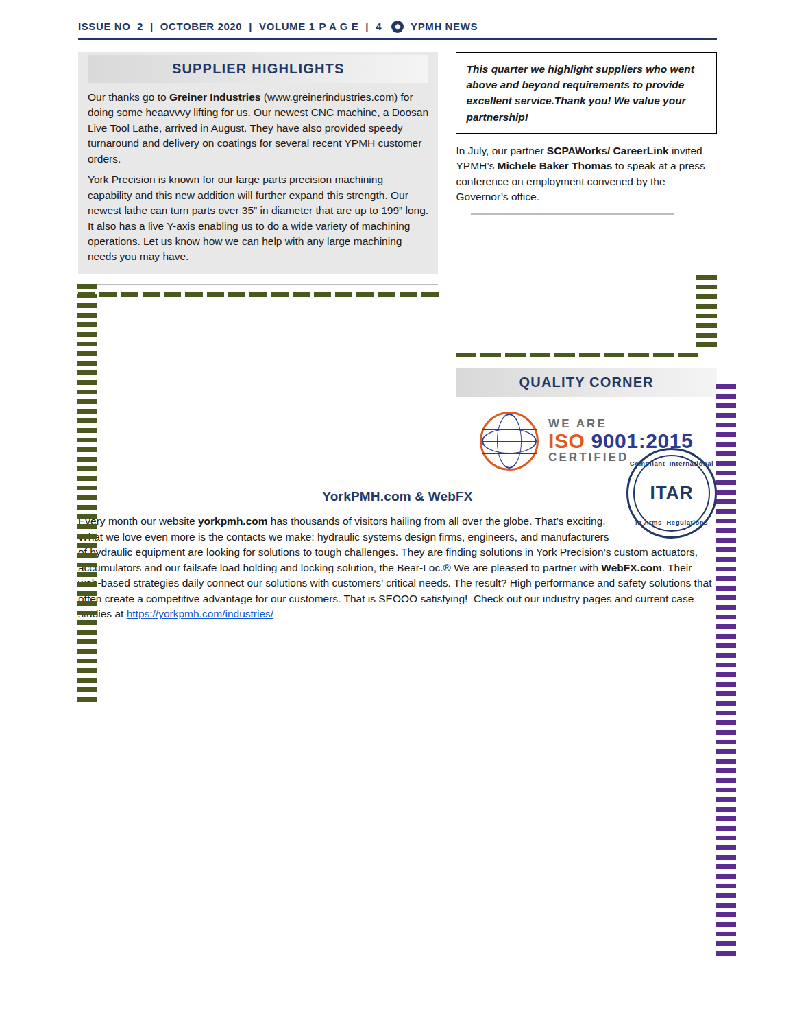ISSUE NO 2| OCTOBER 2020| VOLUME 1 P A G E| 4 ◆ YPMH NEWS
SUPPLIER HIGHLIGHTS
Our thanks go to Greiner Industries (www.greinerindustries.com) for doing some heaavvvy lifting for us. Our newest CNC machine, a Doosan Live Tool Lathe, arrived in August. They have also provided speedy turnaround and delivery on coatings for several recent YPMH customer orders.
York Precision is known for our large parts precision machining capability and this new addition will further expand this strength. Our newest lathe can turn parts over 35” in diameter that are up to 199” long. It also has a live Y-axis enabling us to do a wide variety of machining operations. Let us know how we can help with any large machining needs you may have.
This quarter we highlight suppliers who went above and beyond requirements to provide excellent service.Thank you! We value your partnership!
In July, our partner SCPAWorks/ CareerLink invited YPMH’s Michele Baker Thomas to speak at a press conference on employment convened by the Governor’s office.
QUALITY CORNER
WE ARE
ISO 9001:2015
CERTIFIED
YorkPMH.com & WebFX
Compliant International
ITAR
in Arms Regulations
Every month our website yorkpmh.com has thousands of visitors hailing from all over the globe. That’s exciting. What we love even more is the contacts we make: hydraulic systems design firms, engineers, and manufacturers of hydraulic equipment are looking for solutions to tough challenges. They are finding solutions in York Precision’s custom actuators, accumulators and our failsafe load holding and locking solution, the Bear-Loc.® We are pleased to partner with WebFX.com. Their web-based strategies daily connect our solutions with customers’ critical needs. The result? High performance and safety solutions that often create a competitive advantage for our customers. That is SEOOO satisfying! Check out our industry pages and current case studies at https://yorkpmh.com/industries/